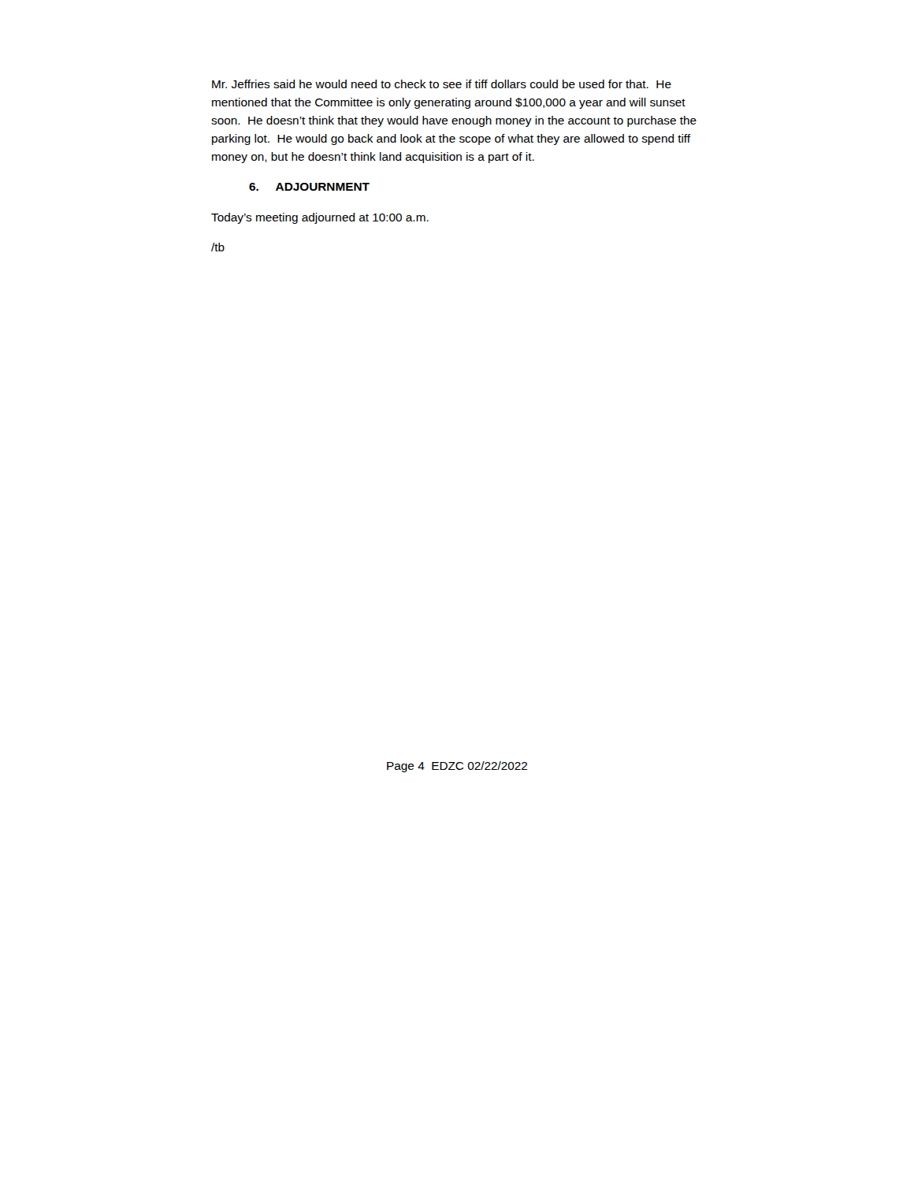Mr. Jeffries said he would need to check to see if tiff dollars could be used for that. He mentioned that the Committee is only generating around $100,000 a year and will sunset soon. He doesn’t think that they would have enough money in the account to purchase the parking lot. He would go back and look at the scope of what they are allowed to spend tiff money on, but he doesn’t think land acquisition is a part of it.
6. ADJOURNMENT
Today’s meeting adjourned at 10:00 a.m.
/tb
Page 4 EDZC 02/22/2022